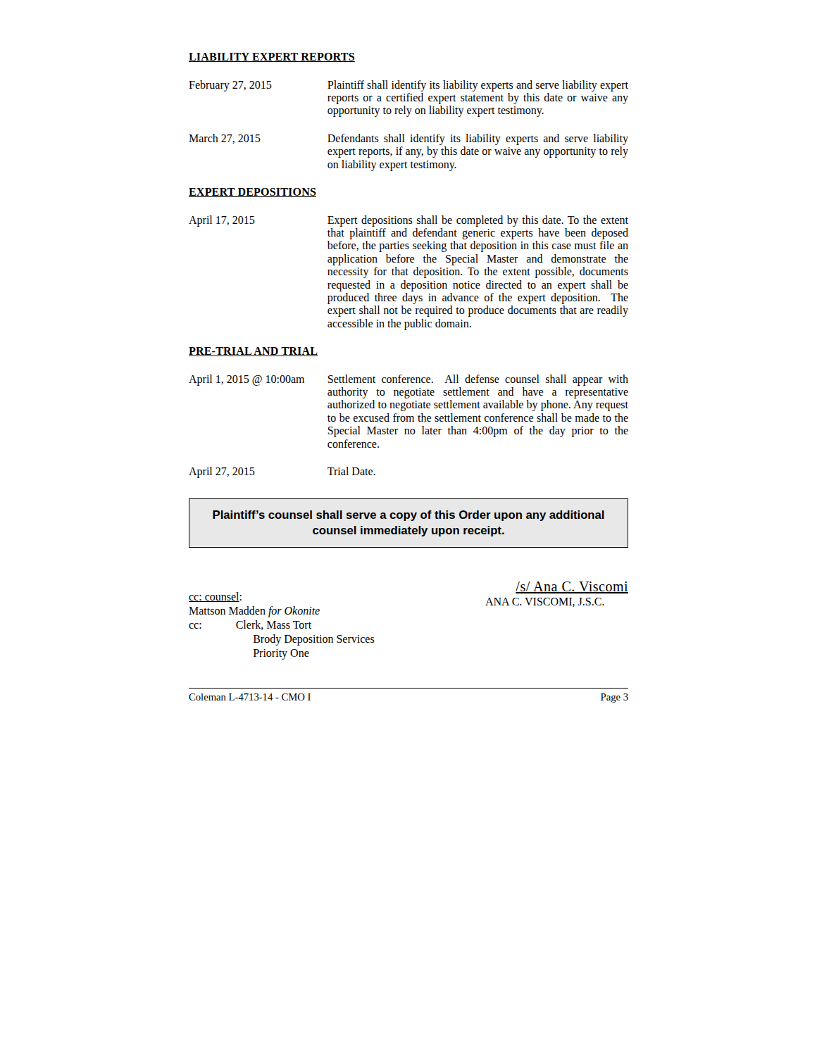LIABILITY EXPERT REPORTS
February 27, 2015
Plaintiff shall identify its liability experts and serve liability expert reports or a certified expert statement by this date or waive any opportunity to rely on liability expert testimony.
March 27, 2015
Defendants shall identify its liability experts and serve liability expert reports, if any, by this date or waive any opportunity to rely on liability expert testimony.
EXPERT DEPOSITIONS
April 17, 2015
Expert depositions shall be completed by this date. To the extent that plaintiff and defendant generic experts have been deposed before, the parties seeking that deposition in this case must file an application before the Special Master and demonstrate the necessity for that deposition. To the extent possible, documents requested in a deposition notice directed to an expert shall be produced three days in advance of the expert deposition. The expert shall not be required to produce documents that are readily accessible in the public domain.
PRE-TRIAL AND TRIAL
April 1, 2015 @ 10:00am
Settlement conference. All defense counsel shall appear with authority to negotiate settlement and have a representative authorized to negotiate settlement available by phone. Any request to be excused from the settlement conference shall be made to the Special Master no later than 4:00pm of the day prior to the conference.
April 27, 2015
Trial Date.
Plaintiff’s counsel shall serve a copy of this Order upon any additional counsel immediately upon receipt.
/s/ Ana C. Viscomi ANA C. VISCOMI, J.S.C.
cc: counsel:
Mattson Madden for Okonite
cc: Clerk, Mass Tort
Brody Deposition Services
Priority One
Coleman L-4713-14 - CMO I Page 3